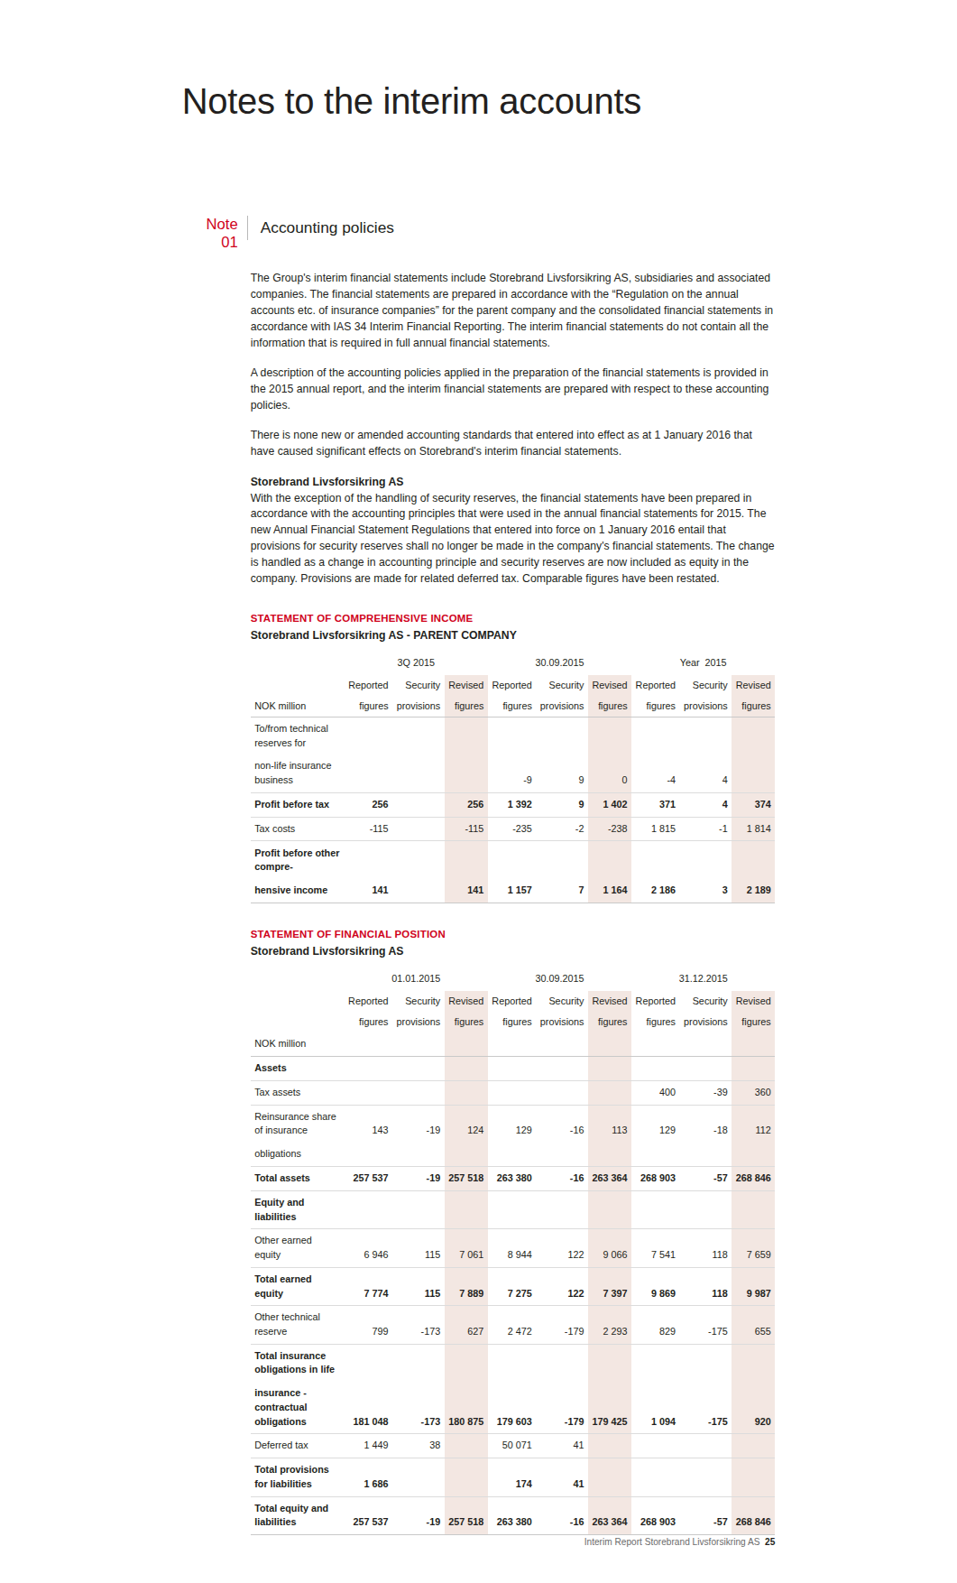Notes to the interim accounts
Note 01
Accounting policies
The Group's interim financial statements include Storebrand Livsforsikring AS, subsidiaries and associated companies. The financial statements are prepared in accordance with the “Regulation on the annual accounts etc. of insurance companies” for the parent company and the consolidated financial statements in accordance with IAS 34 Interim Financial Reporting. The interim financial statements do not contain all the information that is required in full annual financial statements.
A description of the accounting policies applied in the preparation of the financial statements is provided in the 2015 annual report, and the interim financial statements are prepared with respect to these accounting policies.
There is none new or amended accounting standards that entered into effect as at 1 January 2016 that have caused significant effects on Storebrand's interim financial statements.
Storebrand Livsforsikring AS
With the exception of the handling of security reserves, the financial statements have been prepared in accordance with the accounting principles that were used in the annual financial statements for 2015. The new Annual Financial Statement Regulations that entered into force on 1 January 2016 entail that provisions for security reserves shall no longer be made in the company's financial statements. The change is handled as a change in accounting principle and security reserves are now included as equity in the company. Provisions are made for related deferred tax. Comparable figures have been restated.
Statement of comprehensive income
Storebrand Livsforsikring AS - PARENT COMPANY
| | 3Q 2015 | 30.09.2015 | Year 2015 |
| | Reported | Security | Revised | Reported | Security | Revised | Reported | Security | Revised |
| NOK million | figures | provisions | figures | figures | provisions | figures | figures | provisions | figures |
| To/from technical reserves for | | | | | | | | | |
| non-life insurance business | | | | -9 | 9 | 0 | -4 | 4 | |
| Profit before tax | 256 | | 256 | 1 392 | 9 | 1 402 | 371 | 4 | 374 |
| Tax costs | -115 | | -115 | -235 | -2 | -238 | 1 815 | -1 | 1 814 |
| Profit before other compre- | | | | | | | | | |
| hensive income | 141 | | 141 | 1 157 | 7 | 1 164 | 2 186 | 3 | 2 189 |
Statement of financial position
Storebrand Livsforsikring AS
| | 01.01.2015 | 30.09.2015 | 31.12.2015 |
| | Reported | Security | Revised | Reported | Security | Revised | Reported | Security | Revised |
| | figures | provisions | figures | figures | provisions | figures | figures | provisions | figures |
| NOK million | | | | | | | | | |
| Assets | | | | | | | | | |
| Tax assets | | | | | | | 400 | -39 | 360 |
| Reinsurance share of insurance | 143 | -19 | 124 | 129 | -16 | 113 | 129 | -18 | 112 |
| obligations | | | | | | | | | |
| Total assets | 257 537 | -19 | 257 518 | 263 380 | -16 | 263 364 | 268 903 | -57 | 268 846 |
| Equity and liabilities | | | | | | | | | |
| Other earned equity | 6 946 | 115 | 7 061 | 8 944 | 122 | 9 066 | 7 541 | 118 | 7 659 |
| Total earned equity | 7 774 | 115 | 7 889 | 7 275 | 122 | 7 397 | 9 869 | 118 | 9 987 |
| Other technical reserve | 799 | -173 | 627 | 2 472 | -179 | 2 293 | 829 | -175 | 655 |
| Total insurance obligations in life | | | | | | | | | |
| insurance - contractual obligations | 181 048 | -173 | 180 875 | 179 603 | -179 | 179 425 | 1 094 | -175 | 920 |
| Deferred tax | 1 449 | 38 | | 50 071 | 41 | | | | |
| Total provisions for liabilities | 1 686 | | | 174 | 41 | | | | |
| Total equity and liabilities | 257 537 | -19 | 257 518 | 263 380 | -16 | 263 364 | 268 903 | -57 | 268 846 |
Interim Report Storebrand Livsforsikring AS 25